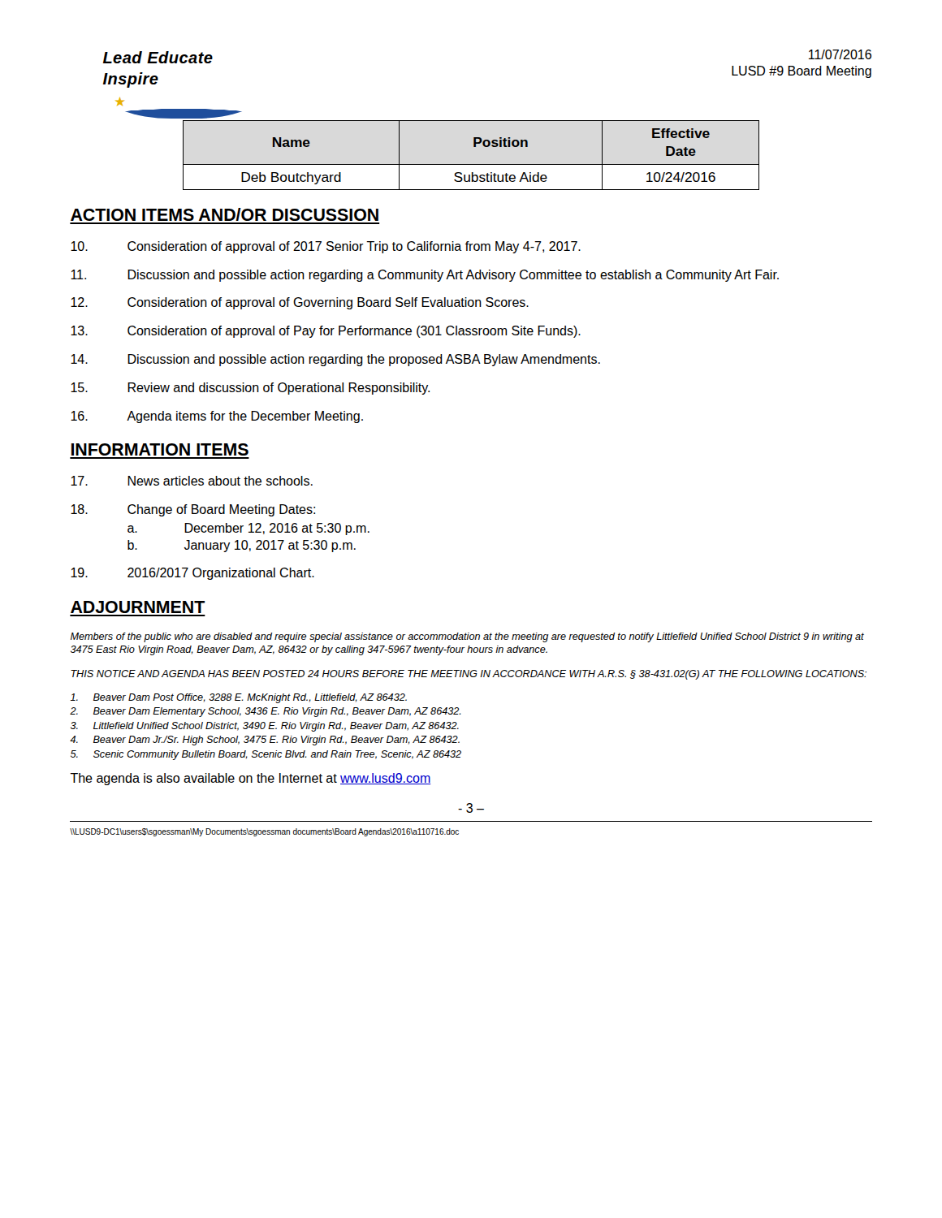Lead Educate Inspire
11/07/2016
LUSD #9 Board Meeting
| Name | Position | Effective Date |
| --- | --- | --- |
| Deb Boutchyard | Substitute Aide | 10/24/2016 |
ACTION ITEMS AND/OR DISCUSSION
10. Consideration of approval of 2017 Senior Trip to California from May 4-7, 2017.
11. Discussion and possible action regarding a Community Art Advisory Committee to establish a Community Art Fair.
12. Consideration of approval of Governing Board Self Evaluation Scores.
13. Consideration of approval of Pay for Performance (301 Classroom Site Funds).
14. Discussion and possible action regarding the proposed ASBA Bylaw Amendments.
15. Review and discussion of Operational Responsibility.
16. Agenda items for the December Meeting.
INFORMATION ITEMS
17. News articles about the schools.
18. Change of Board Meeting Dates:
a. December 12, 2016 at 5:30 p.m.
b. January 10, 2017 at 5:30 p.m.
19. 2016/2017 Organizational Chart.
ADJOURNMENT
Members of the public who are disabled and require special assistance or accommodation at the meeting are requested to notify Littlefield Unified School District 9 in writing at 3475 East Rio Virgin Road, Beaver Dam, AZ, 86432 or by calling 347-5967 twenty-four hours in advance.
THIS NOTICE AND AGENDA HAS BEEN POSTED 24 HOURS BEFORE THE MEETING IN ACCORDANCE WITH A.R.S. § 38-431.02(G) AT THE FOLLOWING LOCATIONS:
1. Beaver Dam Post Office, 3288 E. McKnight Rd., Littlefield, AZ 86432.
2. Beaver Dam Elementary School, 3436 E. Rio Virgin Rd., Beaver Dam, AZ 86432.
3. Littlefield Unified School District, 3490 E. Rio Virgin Rd., Beaver Dam, AZ 86432.
4. Beaver Dam Jr./Sr. High School, 3475 E. Rio Virgin Rd., Beaver Dam, AZ 86432.
5. Scenic Community Bulletin Board, Scenic Blvd. and Rain Tree, Scenic, AZ 86432
The agenda is also available on the Internet at www.lusd9.com
- 3 –
\\LUSD9-DC1\users$\sgoessman\My Documents\sgoessman documents\Board Agendas\2016\a110716.doc